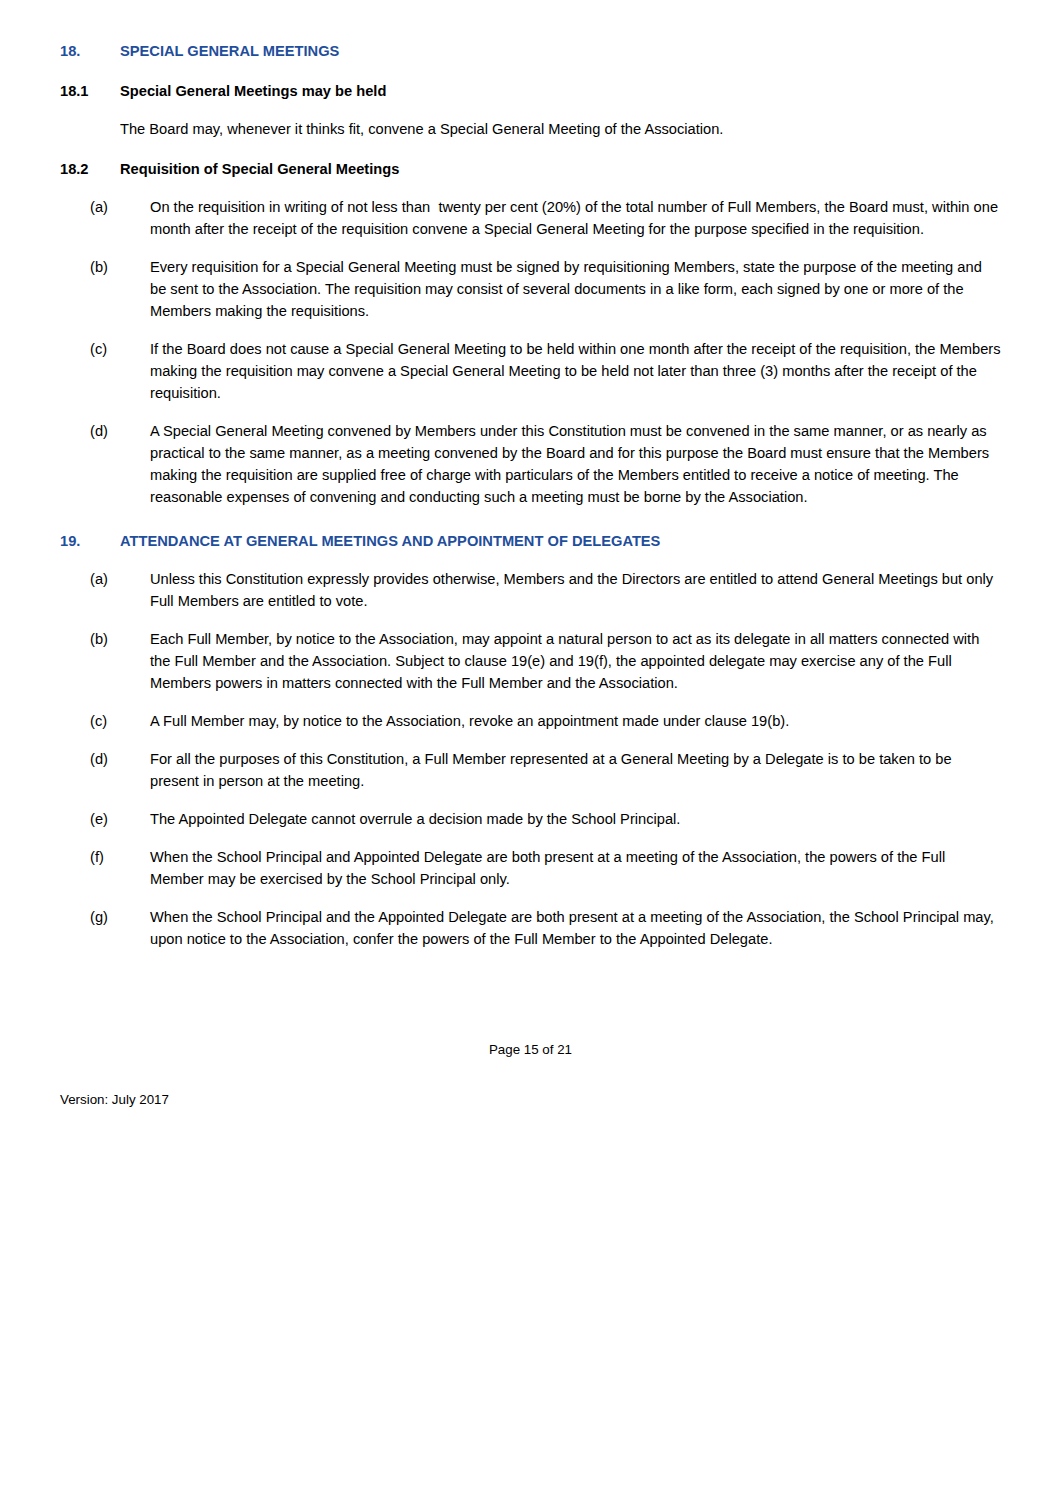18.
SPECIAL GENERAL MEETINGS
18.1
Special General Meetings may be held
The Board may, whenever it thinks fit, convene a Special General Meeting of the Association.
18.2
Requisition of Special General Meetings
(a)
On the requisition in writing of not less than twenty per cent (20%) of the total number of Full Members, the Board must, within one month after the receipt of the requisition convene a Special General Meeting for the purpose specified in the requisition.
(b)
Every requisition for a Special General Meeting must be signed by requisitioning Members, state the purpose of the meeting and be sent to the Association. The requisition may consist of several documents in a like form, each signed by one or more of the Members making the requisitions.
(c)
If the Board does not cause a Special General Meeting to be held within one month after the receipt of the requisition, the Members making the requisition may convene a Special General Meeting to be held not later than three (3) months after the receipt of the requisition.
(d)
A Special General Meeting convened by Members under this Constitution must be convened in the same manner, or as nearly as practical to the same manner, as a meeting convened by the Board and for this purpose the Board must ensure that the Members making the requisition are supplied free of charge with particulars of the Members entitled to receive a notice of meeting. The reasonable expenses of convening and conducting such a meeting must be borne by the Association.
19.
ATTENDANCE AT GENERAL MEETINGS AND APPOINTMENT OF DELEGATES
(a)
Unless this Constitution expressly provides otherwise, Members and the Directors are entitled to attend General Meetings but only Full Members are entitled to vote.
(b)
Each Full Member, by notice to the Association, may appoint a natural person to act as its delegate in all matters connected with the Full Member and the Association. Subject to clause 19(e) and 19(f), the appointed delegate may exercise any of the Full Members powers in matters connected with the Full Member and the Association.
(c)
A Full Member may, by notice to the Association, revoke an appointment made under clause 19(b).
(d)
For all the purposes of this Constitution, a Full Member represented at a General Meeting by a Delegate is to be taken to be present in person at the meeting.
(e)
The Appointed Delegate cannot overrule a decision made by the School Principal.
(f)
When the School Principal and Appointed Delegate are both present at a meeting of the Association, the powers of the Full Member may be exercised by the School Principal only.
(g)
When the School Principal and the Appointed Delegate are both present at a meeting of the Association, the School Principal may, upon notice to the Association, confer the powers of the Full Member to the Appointed Delegate.
Page 15 of 21
Version: July 2017